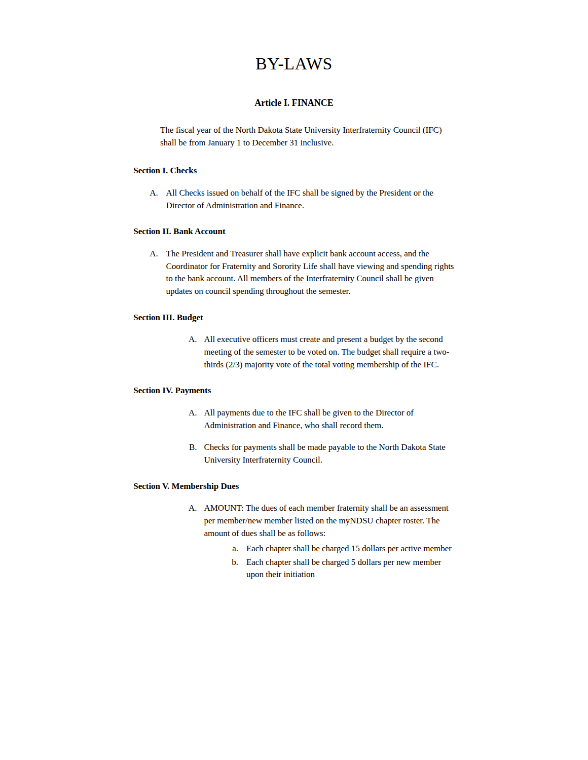BY-LAWS
Article I. FINANCE
The fiscal year of the North Dakota State University Interfraternity Council (IFC) shall be from January 1 to December 31 inclusive.
Section I. Checks
All Checks issued on behalf of the IFC shall be signed by the President or the Director of Administration and Finance.
Section II. Bank Account
The President and Treasurer shall have explicit bank account access, and the Coordinator for Fraternity and Sorority Life shall have viewing and spending rights to the bank account. All members of the Interfraternity Council shall be given updates on council spending throughout the semester.
Section III. Budget
All executive officers must create and present a budget by the second meeting of the semester to be voted on. The budget shall require a two-thirds (2/3) majority vote of the total voting membership of the IFC.
Section IV. Payments
All payments due to the IFC shall be given to the Director of Administration and Finance, who shall record them.
Checks for payments shall be made payable to the North Dakota State University Interfraternity Council.
Section V. Membership Dues
AMOUNT: The dues of each member fraternity shall be an assessment per member/new member listed on the myNDSU chapter roster. The amount of dues shall be as follows:
Each chapter shall be charged 15 dollars per active member
Each chapter shall be charged 5 dollars per new member upon their initiation